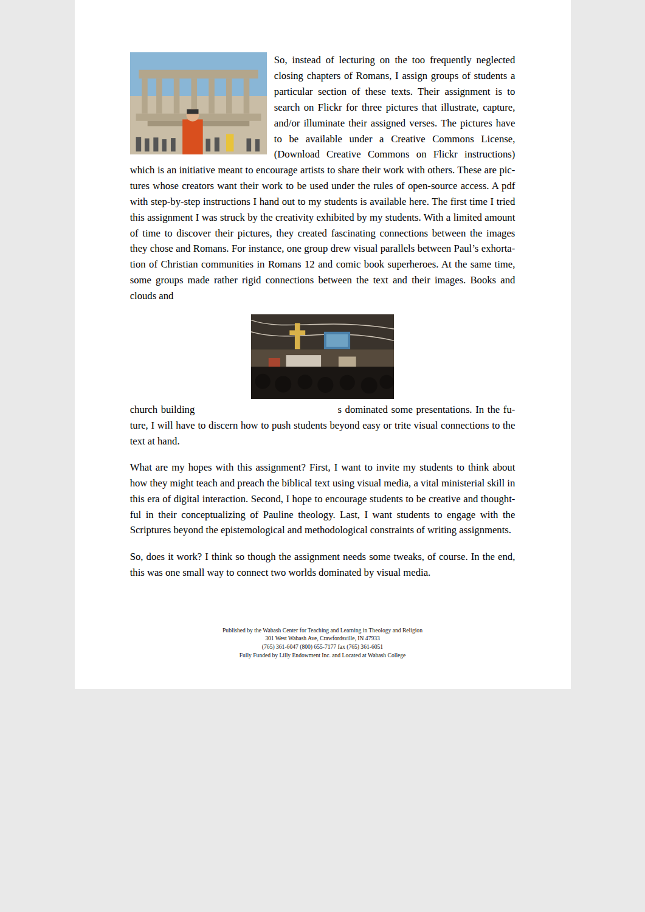So, instead of lecturing on the too frequently neglected closing chapters of Romans, I assign groups of students a particular section of these texts. Their assignment is to search on Flickr for three pictures that illustrate, capture, and/or illuminate their assigned verses. The pictures have to be available under a Creative Commons License, (Download Creative Commons on Flickr instructions) which is an initiative meant to encourage artists to share their work with others. These are pictures whose creators want their work to be used under the rules of open-source access. A pdf with step-by-step instructions I hand out to my students is available here. The first time I tried this assignment I was struck by the creativity exhibited by my students. With a limited amount of time to discover their pictures, they created fascinating connections between the images they chose and Romans. For instance, one group drew visual parallels between Paul’s exhortation of Christian communities in Romans 12 and comic book superheroes. At the same time, some groups made rather rigid connections between the text and their images. Books and clouds and
church building s dominated some presentations. In the future, I will have to discern how to push students beyond easy or trite visual connections to the text at hand.
What are my hopes with this assignment? First, I want to invite my students to think about how they might teach and preach the biblical text using visual media, a vital ministerial skill in this era of digital interaction. Second, I hope to encourage students to be creative and thoughtful in their conceptualizing of Pauline theology. Last, I want students to engage with the Scriptures beyond the epistemological and methodological constraints of writing assignments.
So, does it work? I think so though the assignment needs some tweaks, of course. In the end, this was one small way to connect two worlds dominated by visual media.
Published by the Wabash Center for Teaching and Learning in Theology and Religion
301 West Wabash Ave, Crawfordsville, IN 47933
(765) 361-6047 (800) 655-7177 fax (765) 361-6051
Fully Funded by Lilly Endowment Inc. and Located at Wabash College